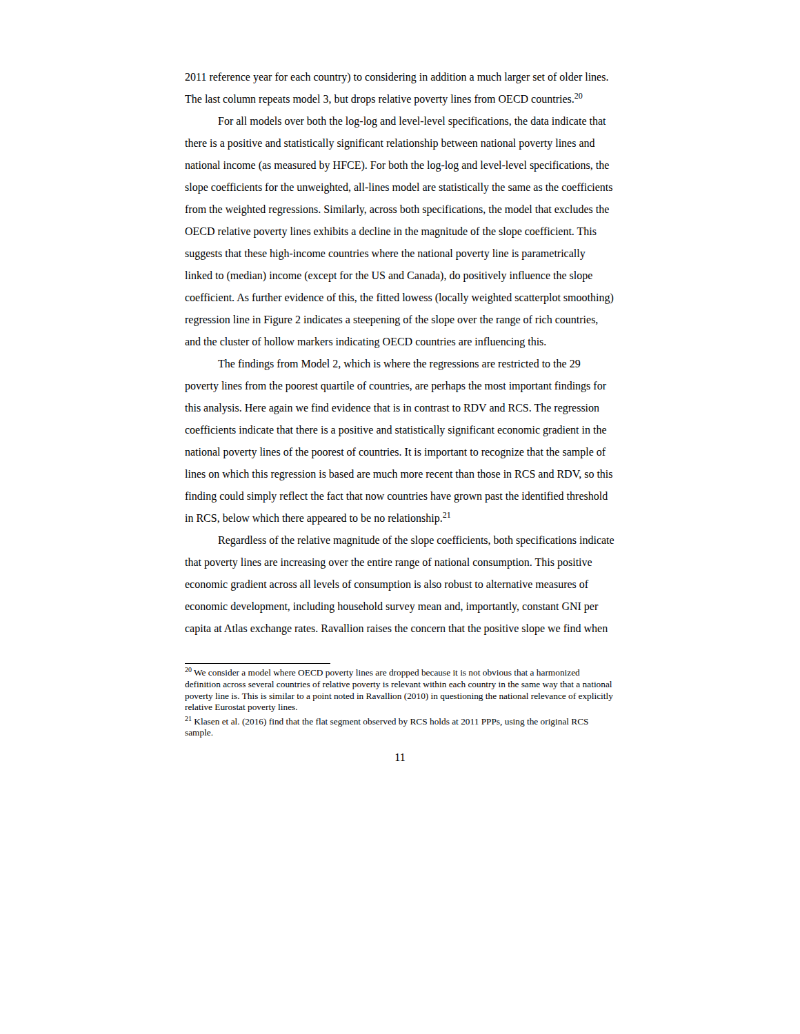2011 reference year for each country) to considering in addition a much larger set of older lines. The last column repeats model 3, but drops relative poverty lines from OECD countries.20
For all models over both the log-log and level-level specifications, the data indicate that there is a positive and statistically significant relationship between national poverty lines and national income (as measured by HFCE). For both the log-log and level-level specifications, the slope coefficients for the unweighted, all-lines model are statistically the same as the coefficients from the weighted regressions. Similarly, across both specifications, the model that excludes the OECD relative poverty lines exhibits a decline in the magnitude of the slope coefficient. This suggests that these high-income countries where the national poverty line is parametrically linked to (median) income (except for the US and Canada), do positively influence the slope coefficient. As further evidence of this, the fitted lowess (locally weighted scatterplot smoothing) regression line in Figure 2 indicates a steepening of the slope over the range of rich countries, and the cluster of hollow markers indicating OECD countries are influencing this.
The findings from Model 2, which is where the regressions are restricted to the 29 poverty lines from the poorest quartile of countries, are perhaps the most important findings for this analysis. Here again we find evidence that is in contrast to RDV and RCS. The regression coefficients indicate that there is a positive and statistically significant economic gradient in the national poverty lines of the poorest of countries. It is important to recognize that the sample of lines on which this regression is based are much more recent than those in RCS and RDV, so this finding could simply reflect the fact that now countries have grown past the identified threshold in RCS, below which there appeared to be no relationship.21
Regardless of the relative magnitude of the slope coefficients, both specifications indicate that poverty lines are increasing over the entire range of national consumption. This positive economic gradient across all levels of consumption is also robust to alternative measures of economic development, including household survey mean and, importantly, constant GNI per capita at Atlas exchange rates. Ravallion raises the concern that the positive slope we find when
20 We consider a model where OECD poverty lines are dropped because it is not obvious that a harmonized definition across several countries of relative poverty is relevant within each country in the same way that a national poverty line is. This is similar to a point noted in Ravallion (2010) in questioning the national relevance of explicitly relative Eurostat poverty lines.
21 Klasen et al. (2016) find that the flat segment observed by RCS holds at 2011 PPPs, using the original RCS sample.
11